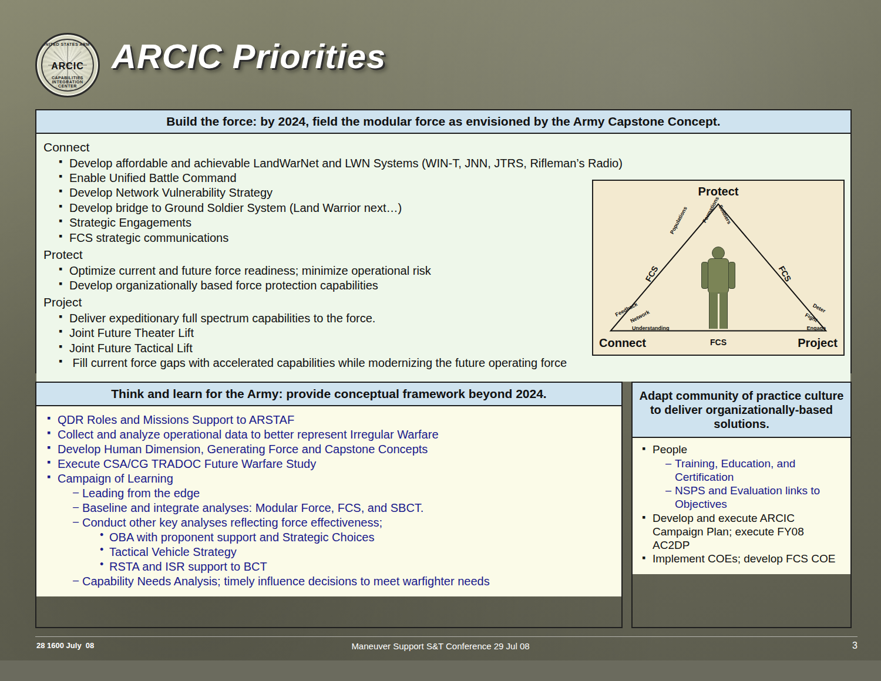UNITED STATES ARMY
ARCIC
CAPABILITIES INTEGRATION CENTER
ARCIC Priorities
Build the force: by 2024, field the modular force as envisioned by the Army Capstone Concept.
Connect
Develop affordable and achievable LandWarNet and LWN Systems (WIN-T, JNN, JTRS, Rifleman’s Radio)
Enable Unified Battle Command
Develop Network Vulnerability Strategy
Develop bridge to Ground Soldier System (Land Warrior next…)
Strategic Engagements
FCS strategic communications
Protect
Optimize current and future force readiness; minimize operational risk
Develop organizationally based force protection capabilities
Project
Deliver expeditionary full spectrum capabilities to the force.
Joint Future Theater Lift
Joint Future Tactical Lift
Fill current force gaps with accelerated capabilities while modernizing the future operating force
Protect
Connect
Project
FCS
FCS
FCS
Populations
Formations
Soldiers
Feedback
Network
Understanding
Deter
Fight
Engage
Think and learn for the Army: provide conceptual framework beyond 2024.
QDR Roles and Missions Support to ARSTAF
Collect and analyze operational data to better represent Irregular Warfare
Develop Human Dimension, Generating Force and Capstone Concepts
Execute CSA/CG TRADOC Future Warfare Study
Campaign of Learning
Leading from the edge
Baseline and integrate analyses: Modular Force, FCS, and SBCT.
Conduct other key analyses reflecting force effectiveness;
OBA with proponent support and Strategic Choices
Tactical Vehicle Strategy
RSTA and ISR support to BCT
Capability Needs Analysis; timely influence decisions to meet warfighter needs
Adapt community of practice culture to deliver organizationally-based solutions.
People
Training, Education, and Certification
NSPS and Evaluation links to Objectives
Develop and execute ARCIC Campaign Plan; execute FY08 AC2DP
Implement COEs; develop FCS COE
28 1600 July 08
Maneuver Support S&T Conference 29 Jul 08
3